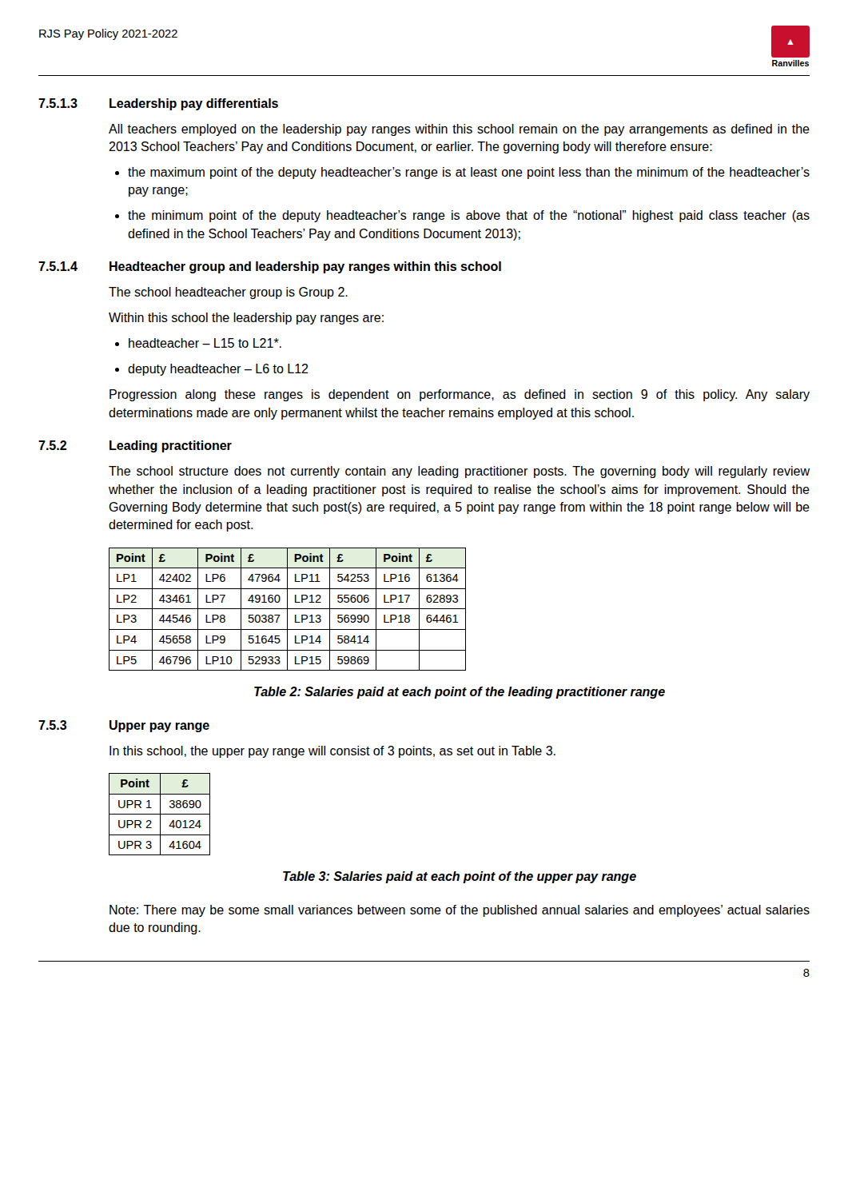RJS Pay Policy 2021-2022
▲
Ranvilles
7.5.1.3 Leadership pay differentials
All teachers employed on the leadership pay ranges within this school remain on the pay arrangements as defined in the 2013 School Teachers’ Pay and Conditions Document, or earlier. The governing body will therefore ensure:
the maximum point of the deputy headteacher’s range is at least one point less than the minimum of the headteacher’s pay range;
the minimum point of the deputy headteacher’s range is above that of the “notional” highest paid class teacher (as defined in the School Teachers’ Pay and Conditions Document 2013);
7.5.1.4 Headteacher group and leadership pay ranges within this school
The school headteacher group is Group 2.
Within this school the leadership pay ranges are:
headteacher – L15 to L21*.
deputy headteacher – L6 to L12
Progression along these ranges is dependent on performance, as defined in section 9 of this policy. Any salary determinations made are only permanent whilst the teacher remains employed at this school.
7.5.2 Leading practitioner
The school structure does not currently contain any leading practitioner posts. The governing body will regularly review whether the inclusion of a leading practitioner post is required to realise the school’s aims for improvement. Should the Governing Body determine that such post(s) are required, a 5 point pay range from within the 18 point range below will be determined for each post.
| Point | £ | Point | £ | Point | £ | Point | £ |
| --- | --- | --- | --- | --- | --- | --- | --- |
| LP1 | 42402 | LP6 | 47964 | LP11 | 54253 | LP16 | 61364 |
| LP2 | 43461 | LP7 | 49160 | LP12 | 55606 | LP17 | 62893 |
| LP3 | 44546 | LP8 | 50387 | LP13 | 56990 | LP18 | 64461 |
| LP4 | 45658 | LP9 | 51645 | LP14 | 58414 | | |
| LP5 | 46796 | LP10 | 52933 | LP15 | 59869 | | |
Table 2: Salaries paid at each point of the leading practitioner range
7.5.3 Upper pay range
In this school, the upper pay range will consist of 3 points, as set out in Table 3.
| Point | £ |
| --- | --- |
| UPR 1 | 38690 |
| UPR 2 | 40124 |
| UPR 3 | 41604 |
Table 3: Salaries paid at each point of the upper pay range
Note: There may be some small variances between some of the published annual salaries and employees’ actual salaries due to rounding.
8